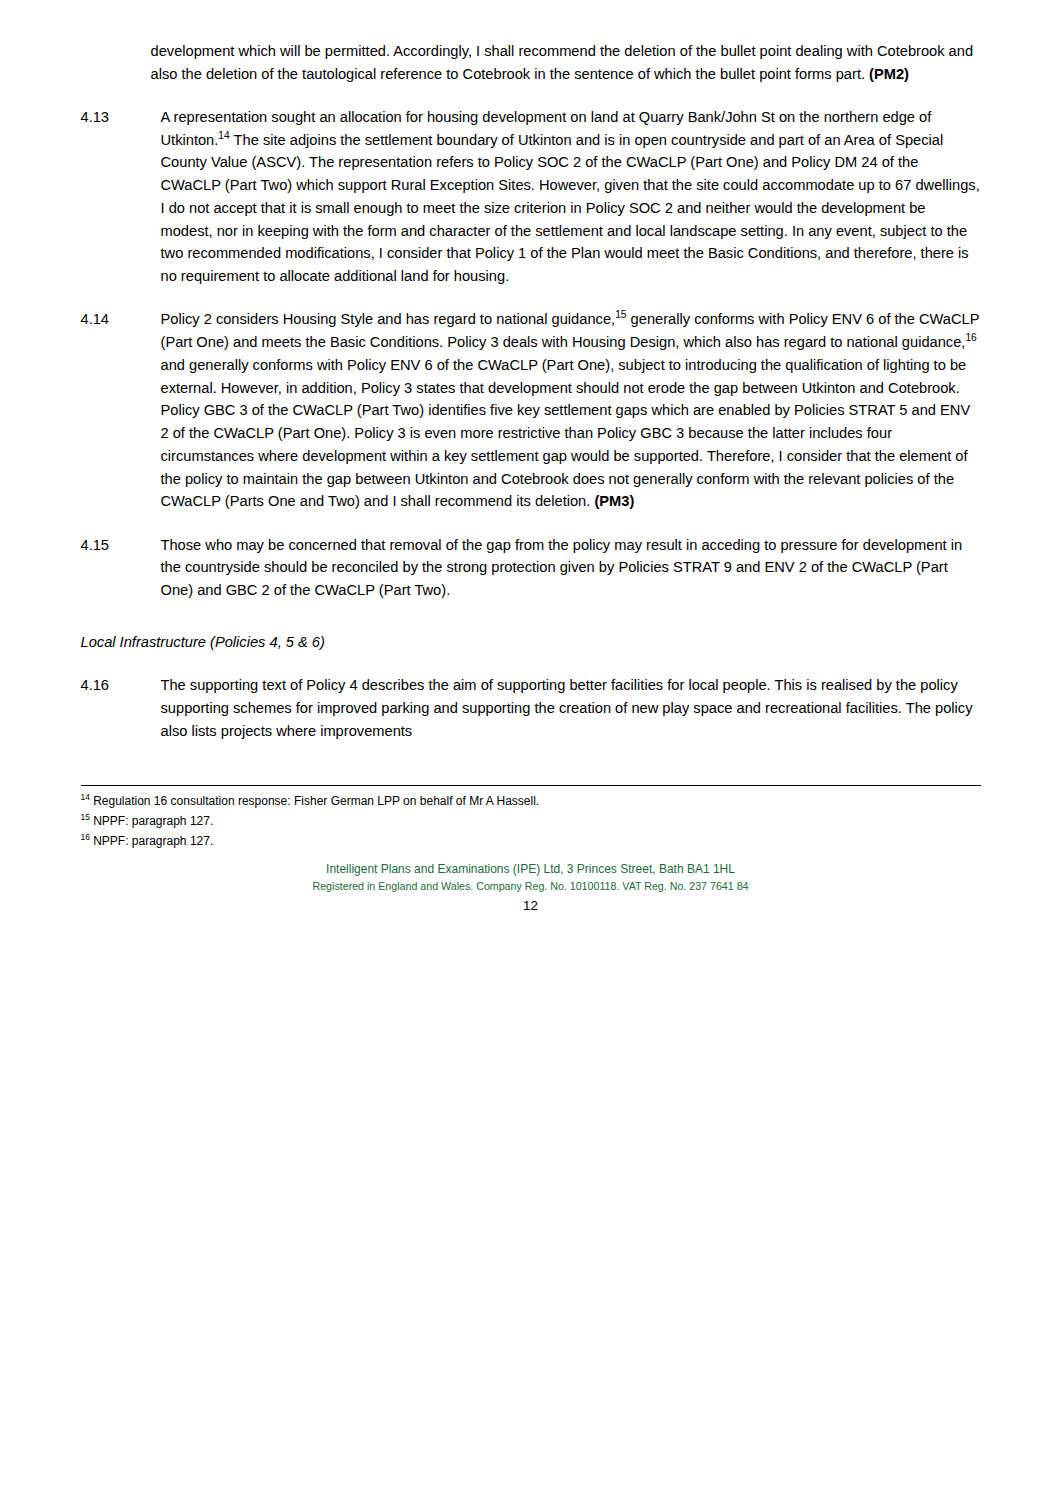development which will be permitted. Accordingly, I shall recommend the deletion of the bullet point dealing with Cotebrook and also the deletion of the tautological reference to Cotebrook in the sentence of which the bullet point forms part. (PM2)
4.13
A representation sought an allocation for housing development on land at Quarry Bank/John St on the northern edge of Utkinton.14 The site adjoins the settlement boundary of Utkinton and is in open countryside and part of an Area of Special County Value (ASCV). The representation refers to Policy SOC 2 of the CWaCLP (Part One) and Policy DM 24 of the CWaCLP (Part Two) which support Rural Exception Sites. However, given that the site could accommodate up to 67 dwellings, I do not accept that it is small enough to meet the size criterion in Policy SOC 2 and neither would the development be modest, nor in keeping with the form and character of the settlement and local landscape setting. In any event, subject to the two recommended modifications, I consider that Policy 1 of the Plan would meet the Basic Conditions, and therefore, there is no requirement to allocate additional land for housing.
4.14
Policy 2 considers Housing Style and has regard to national guidance,15 generally conforms with Policy ENV 6 of the CWaCLP (Part One) and meets the Basic Conditions. Policy 3 deals with Housing Design, which also has regard to national guidance,16 and generally conforms with Policy ENV 6 of the CWaCLP (Part One), subject to introducing the qualification of lighting to be external. However, in addition, Policy 3 states that development should not erode the gap between Utkinton and Cotebrook. Policy GBC 3 of the CWaCLP (Part Two) identifies five key settlement gaps which are enabled by Policies STRAT 5 and ENV 2 of the CWaCLP (Part One). Policy 3 is even more restrictive than Policy GBC 3 because the latter includes four circumstances where development within a key settlement gap would be supported. Therefore, I consider that the element of the policy to maintain the gap between Utkinton and Cotebrook does not generally conform with the relevant policies of the CWaCLP (Parts One and Two) and I shall recommend its deletion. (PM3)
4.15
Those who may be concerned that removal of the gap from the policy may result in acceding to pressure for development in the countryside should be reconciled by the strong protection given by Policies STRAT 9 and ENV 2 of the CWaCLP (Part One) and GBC 2 of the CWaCLP (Part Two).
Local Infrastructure (Policies 4, 5 & 6)
4.16
The supporting text of Policy 4 describes the aim of supporting better facilities for local people. This is realised by the policy supporting schemes for improved parking and supporting the creation of new play space and recreational facilities. The policy also lists projects where improvements
14 Regulation 16 consultation response: Fisher German LPP on behalf of Mr A Hassell.
15 NPPF: paragraph 127.
16 NPPF: paragraph 127.
Intelligent Plans and Examinations (IPE) Ltd, 3 Princes Street, Bath BA1 1HL
Registered in England and Wales. Company Reg. No. 10100118. VAT Reg. No. 237 7641 84
12